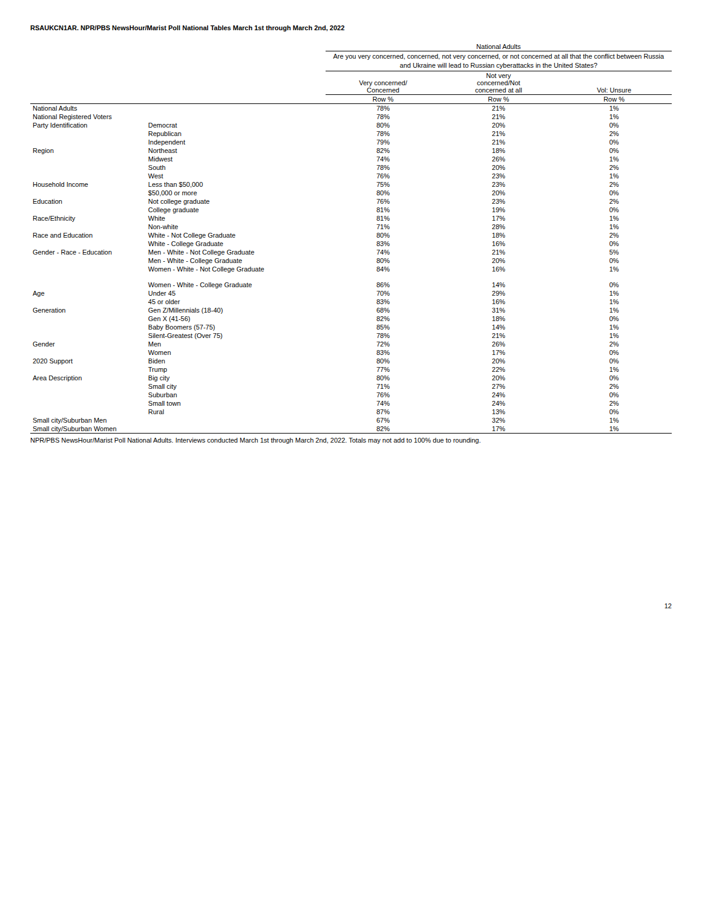RSAUKCN1AR. NPR/PBS NewsHour/Marist Poll National Tables March 1st through March 2nd, 2022
| | | National Adults |
| | | Are you very concerned, concerned, not very concerned, or not concerned at all that the conflict between Russia and Ukraine will lead to Russian cyberattacks in the United States? |
| | | Very concerned/ Concerned | Not very concerned/Not concerned at all | Vol: Unsure |
| | | Row % | Row % | Row % |
| National Adults | | 78% | 21% | 1% |
| National Registered Voters | | 78% | 21% | 1% |
| Party Identification | Democrat | 80% | 20% | 0% |
| | Republican | 78% | 21% | 2% |
| | Independent | 79% | 21% | 0% |
| Region | Northeast | 82% | 18% | 0% |
| | Midwest | 74% | 26% | 1% |
| | South | 78% | 20% | 2% |
| | West | 76% | 23% | 1% |
| Household Income | Less than $50,000 | 75% | 23% | 2% |
| | $50,000 or more | 80% | 20% | 0% |
| Education | Not college graduate | 76% | 23% | 2% |
| | College graduate | 81% | 19% | 0% |
| Race/Ethnicity | White | 81% | 17% | 1% |
| | Non-white | 71% | 28% | 1% |
| Race and Education | White - Not College Graduate | 80% | 18% | 2% |
| | White - College Graduate | 83% | 16% | 0% |
| Gender - Race - Education | Men - White - Not College Graduate | 74% | 21% | 5% |
| | Men - White - College Graduate | 80% | 20% | 0% |
| | Women - White - Not College Graduate | 84% | 16% | 1% |
| | Women - White - College Graduate | 86% | 14% | 0% |
| Age | Under 45 | 70% | 29% | 1% |
| | 45 or older | 83% | 16% | 1% |
| Generation | Gen Z/Millennials (18-40) | 68% | 31% | 1% |
| | Gen X (41-56) | 82% | 18% | 0% |
| | Baby Boomers (57-75) | 85% | 14% | 1% |
| | Silent-Greatest (Over 75) | 78% | 21% | 1% |
| Gender | Men | 72% | 26% | 2% |
| | Women | 83% | 17% | 0% |
| 2020 Support | Biden | 80% | 20% | 0% |
| | Trump | 77% | 22% | 1% |
| Area Description | Big city | 80% | 20% | 0% |
| | Small city | 71% | 27% | 2% |
| | Suburban | 76% | 24% | 0% |
| | Small town | 74% | 24% | 2% |
| | Rural | 87% | 13% | 0% |
| Small city/Suburban Men | | 67% | 32% | 1% |
| Small city/Suburban Women | | 82% | 17% | 1% |
NPR/PBS NewsHour/Marist Poll National Adults. Interviews conducted March 1st through March 2nd, 2022. Totals may not add to 100% due to rounding.
12